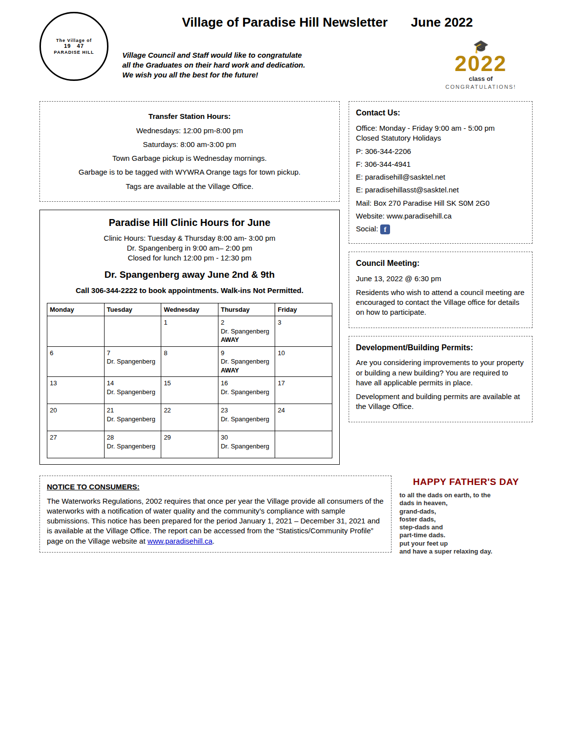The Village of 19 47 PARADISE HILL
Village of Paradise Hill Newsletter June 2022
Village Council and Staff would like to congratulate
all the Graduates on their hard work and dedication.
We wish you all the best for the future!
🎓
2022
class of
CONGRATULATIONS!
Transfer Station Hours:
Wednesdays: 12:00 pm-8:00 pm
Saturdays: 8:00 am-3:00 pm
Town Garbage pickup is Wednesday mornings.
Garbage is to be tagged with WYWRA Orange tags for town pickup.
Tags are available at the Village Office.
Paradise Hill Clinic Hours for June
Clinic Hours: Tuesday & Thursday 8:00 am- 3:00 pm
Dr. Spangenberg in 9:00 am– 2:00 pm
Closed for lunch 12:00 pm - 12:30 pm
Dr. Spangenberg away June 2nd & 9th
Call 306-344-2222 to book appointments. Walk-ins Not Permitted.
| Monday | Tuesday | Wednesday | Thursday | Friday |
| --- | --- | --- | --- | --- |
| | | 1 | 2 Dr. Spangenberg AWAY | 3 |
| 6 | 7 Dr. Spangenberg | 8 | 9 Dr. Spangenberg AWAY | 10 |
| 13 | 14 Dr. Spangenberg | 15 | 16 Dr. Spangenberg | 17 |
| 20 | 21 Dr. Spangenberg | 22 | 23 Dr. Spangenberg | 24 |
| 27 | 28 Dr. Spangenberg | 29 | 30 Dr. Spangenberg | |
Contact Us:
Office: Monday - Friday 9:00 am - 5:00 pm
Closed Statutory Holidays
P: 306-344-2206
F: 306-344-4941
E: paradisehill@sasktel.net
E: paradisehillasst@sasktel.net
Mail: Box 270 Paradise Hill SK S0M 2G0
Website: www.paradisehill.ca
Social: f
Council Meeting:
June 13, 2022 @ 6:30 pm
Residents who wish to attend a council meeting are encouraged to contact the Village office for details on how to participate.
Development/Building Permits:
Are you considering improvements to your property or building a new building? You are required to have all applicable permits in place.
Development and building permits are available at the Village Office.
NOTICE TO CONSUMERS:
The Waterworks Regulations, 2002 requires that once per year the Village provide all consumers of the waterworks with a notification of water quality and the community’s compliance with sample submissions. This notice has been prepared for the period January 1, 2021 – December 31, 2021 and is available at the Village Office. The report can be accessed from the “Statistics/Community Profile” page on the Village website at www.paradisehill.ca.
HAPPY FATHER'S DAY
to all the dads on earth, to the
dads in heaven,
grand-dads,
foster dads,
step-dads and
part-time dads.
put your feet up
and have a super relaxing day.